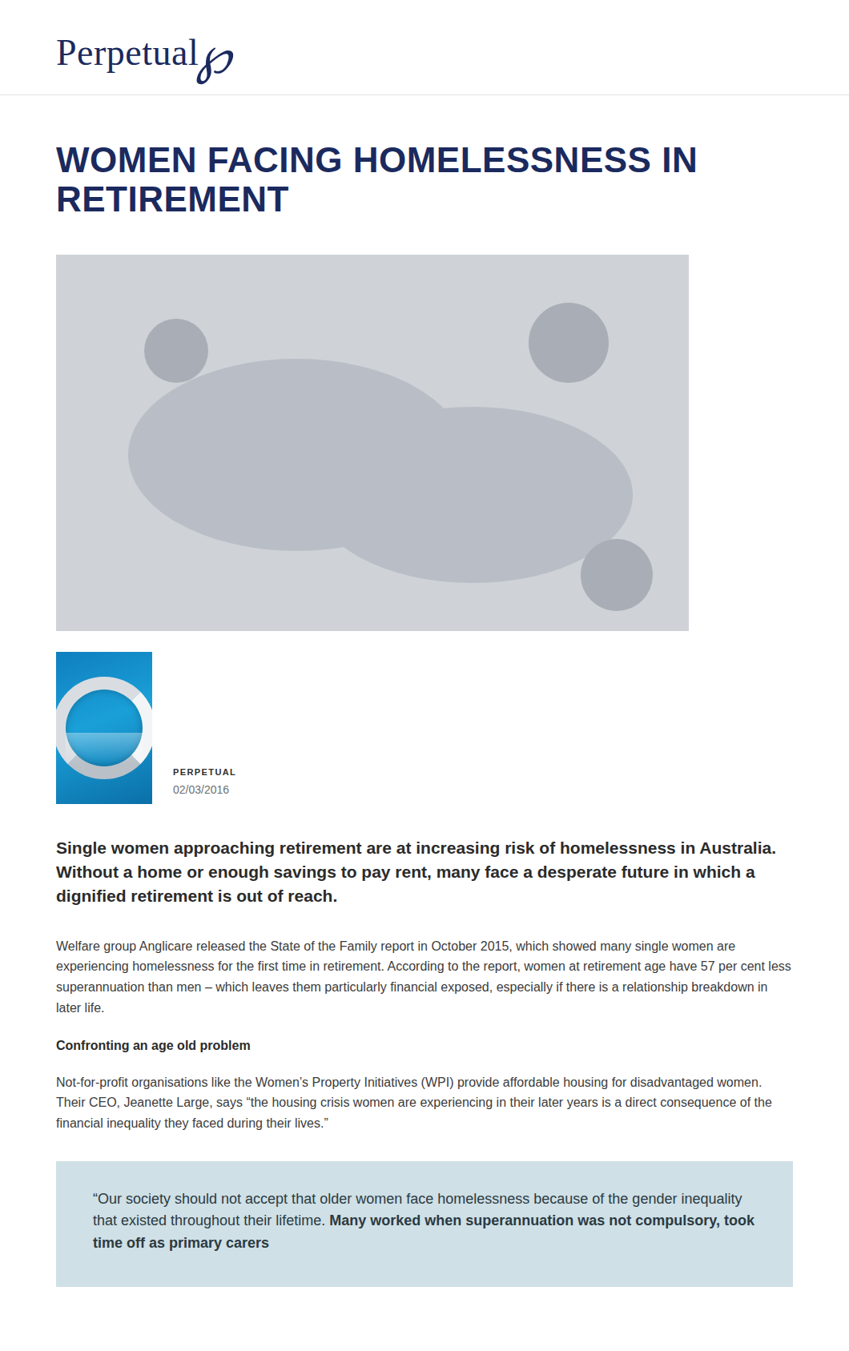Perpetual℘
Women facing homelessness in retirement
Perpetual
02/03/2016
Single women approaching retirement are at increasing risk of homelessness in Australia. Without a home or enough savings to pay rent, many face a desperate future in which a dignified retirement is out of reach.
Welfare group Anglicare released the State of the Family report in October 2015, which showed many single women are experiencing homelessness for the first time in retirement. According to the report, women at retirement age have 57 per cent less superannuation than men – which leaves them particularly financial exposed, especially if there is a relationship breakdown in later life.
Confronting an age old problem
Not-for-profit organisations like the Women’s Property Initiatives (WPI) provide affordable housing for disadvantaged women. Their CEO, Jeanette Large, says “the housing crisis women are experiencing in their later years is a direct consequence of the financial inequality they faced during their lives.”
“Our society should not accept that older women face homelessness because of the gender inequality that existed throughout their lifetime. Many worked when superannuation was not compulsory, took time off as primary carers